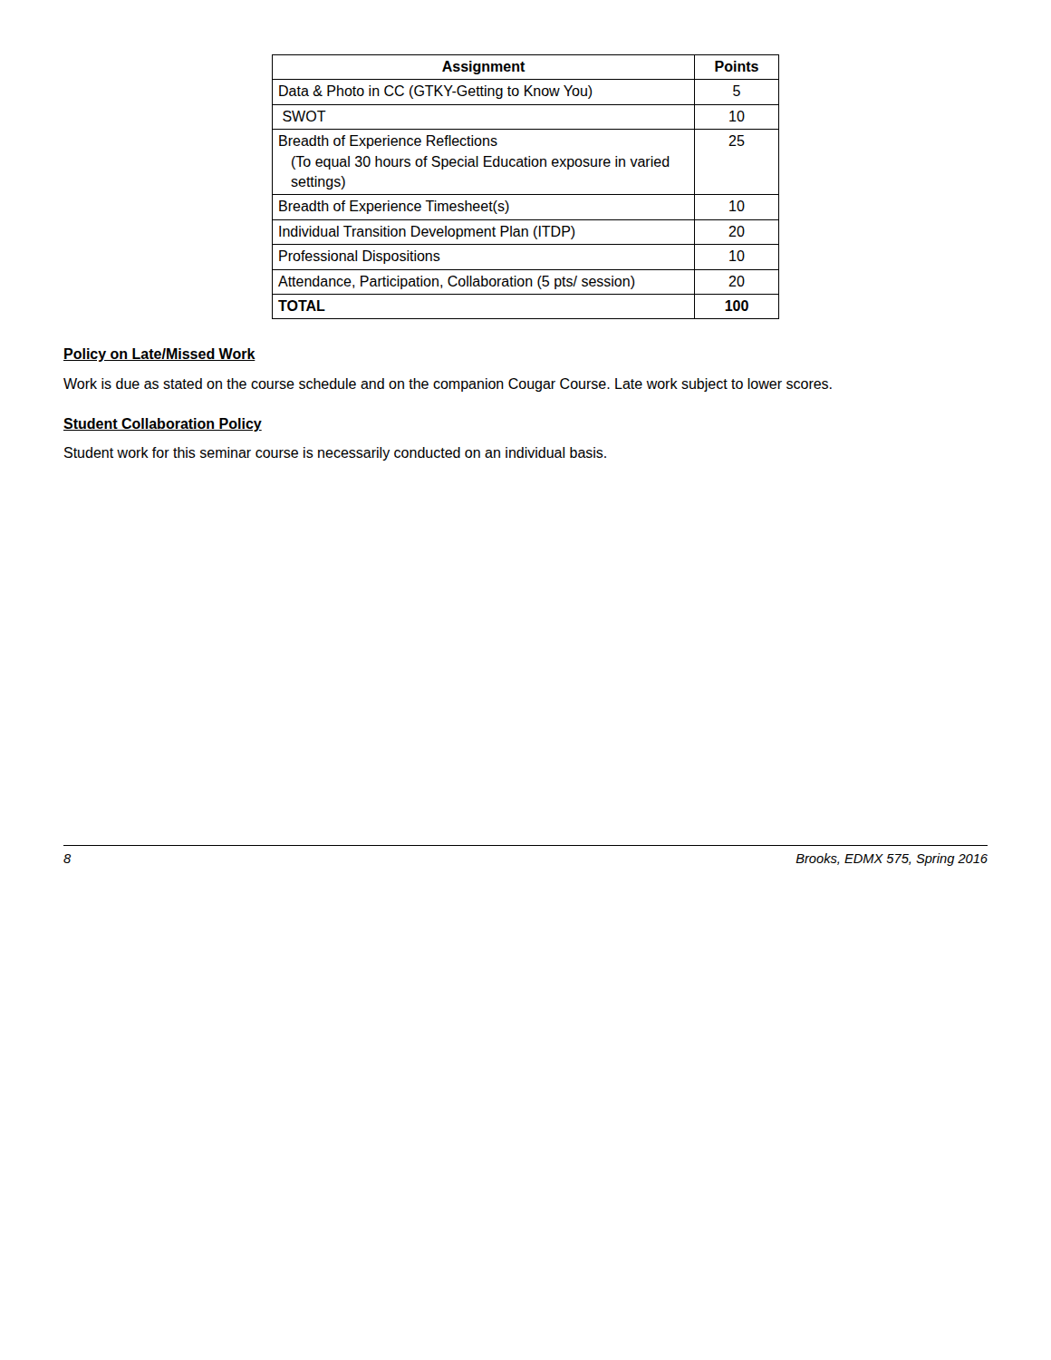| Assignment | Points |
| --- | --- |
| Data & Photo in CC (GTKY-Getting to Know You) | 5 |
| SWOT | 10 |
| Breadth of Experience Reflections (To equal 30 hours of Special Education exposure in varied settings) | 25 |
| Breadth of Experience Timesheet(s) | 10 |
| Individual Transition Development Plan (ITDP) | 20 |
| Professional Dispositions | 10 |
| Attendance, Participation, Collaboration (5 pts/ session) | 20 |
| TOTAL | 100 |
Policy on Late/Missed Work
Work is due as stated on the course schedule and on the companion Cougar Course. Late work subject to lower scores.
Student Collaboration Policy
Student work for this seminar course is necessarily conducted on an individual basis.
8 Brooks, EDMX 575, Spring 2016